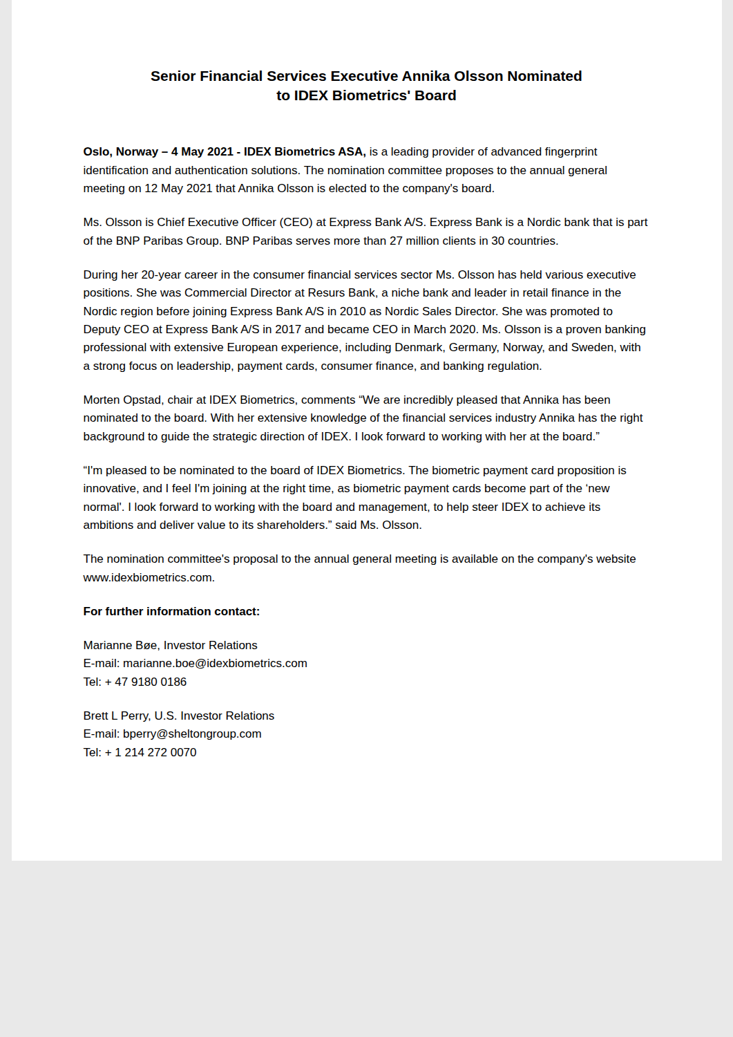Senior Financial Services Executive Annika Olsson Nominated
to IDEX Biometrics' Board
Oslo, Norway – 4 May 2021 - IDEX Biometrics ASA, is a leading provider of advanced fingerprint identification and authentication solutions. The nomination committee proposes to the annual general meeting on 12 May 2021 that Annika Olsson is elected to the company's board.
Ms. Olsson is Chief Executive Officer (CEO) at Express Bank A/S. Express Bank is a Nordic bank that is part of the BNP Paribas Group. BNP Paribas serves more than 27 million clients in 30 countries.
During her 20-year career in the consumer financial services sector Ms. Olsson has held various executive positions. She was Commercial Director at Resurs Bank, a niche bank and leader in retail finance in the Nordic region before joining Express Bank A/S in 2010 as Nordic Sales Director. She was promoted to Deputy CEO at Express Bank A/S in 2017 and became CEO in March 2020. Ms. Olsson is a proven banking professional with extensive European experience, including Denmark, Germany, Norway, and Sweden, with a strong focus on leadership, payment cards, consumer finance, and banking regulation.
Morten Opstad, chair at IDEX Biometrics, comments “We are incredibly pleased that Annika has been nominated to the board. With her extensive knowledge of the financial services industry Annika has the right background to guide the strategic direction of IDEX. I look forward to working with her at the board.”
“I'm pleased to be nominated to the board of IDEX Biometrics. The biometric payment card proposition is innovative, and I feel I'm joining at the right time, as biometric payment cards become part of the ‘new normal'. I look forward to working with the board and management, to help steer IDEX to achieve its ambitions and deliver value to its shareholders.” said Ms. Olsson.
The nomination committee's proposal to the annual general meeting is available on the company's website www.idexbiometrics.com.
For further information contact:
Marianne Bøe, Investor Relations
E-mail: marianne.boe@idexbiometrics.com
Tel: + 47 9180 0186
Brett L Perry, U.S. Investor Relations
E-mail: bperry@sheltongroup.com
Tel: + 1 214 272 0070